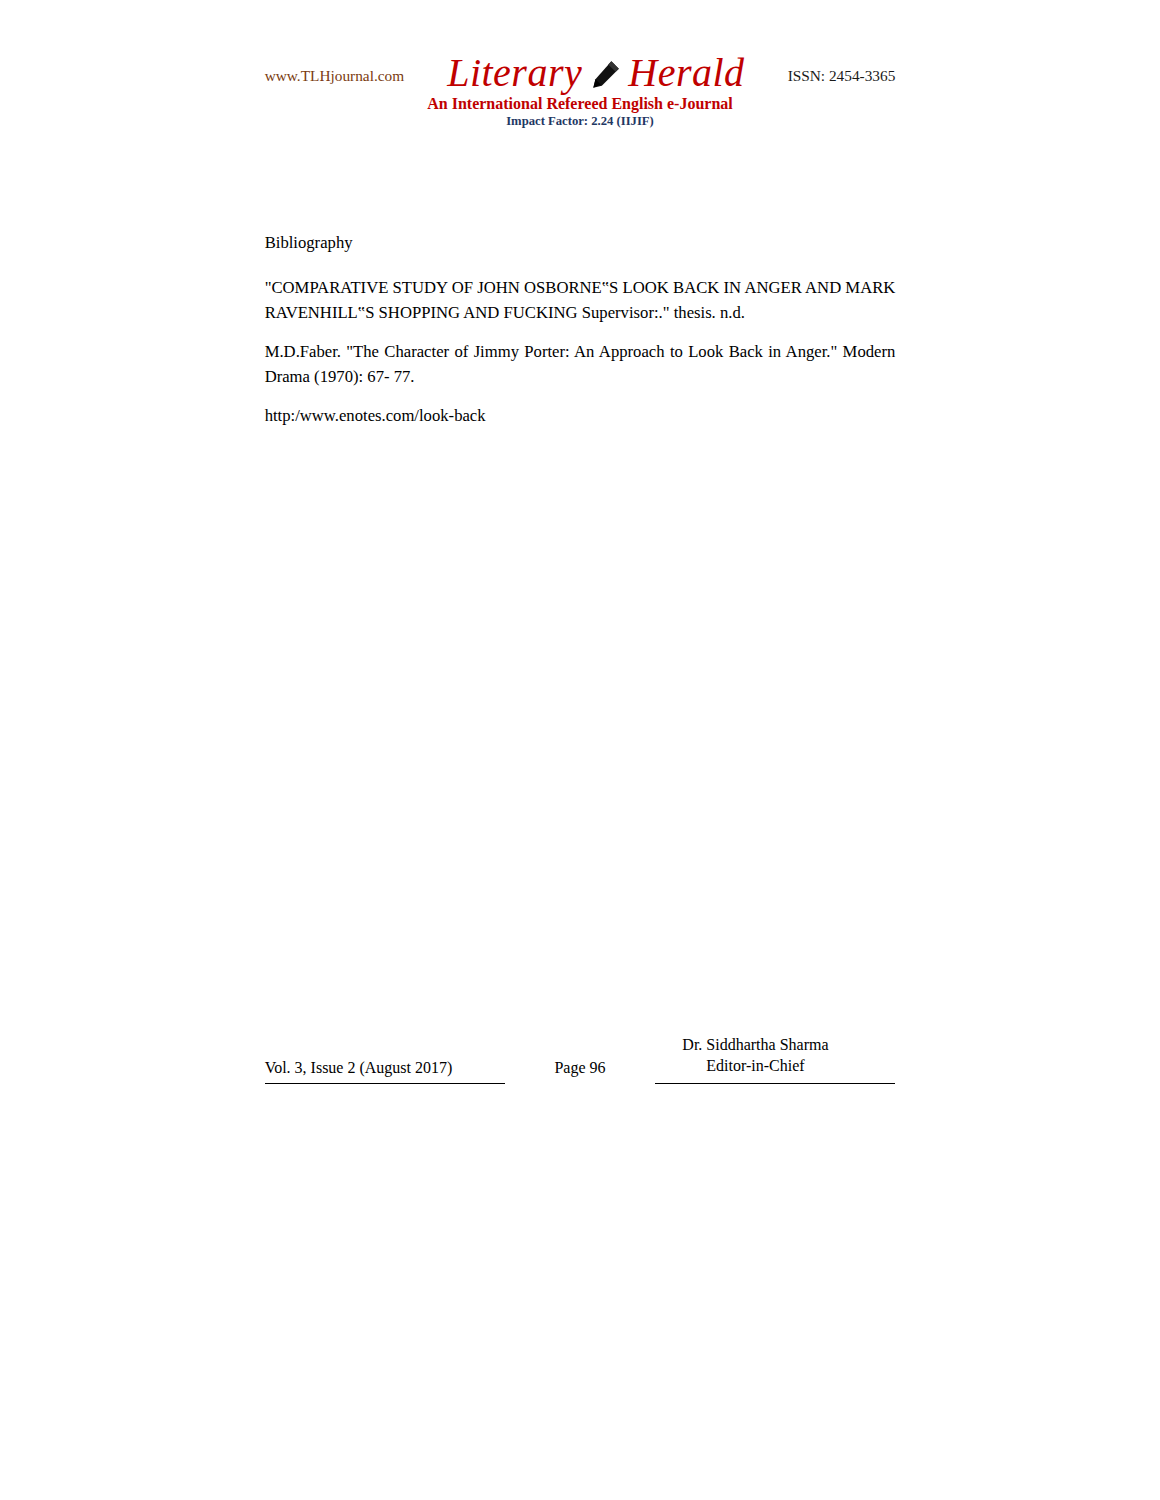www.TLHjournal.com
Literary Herald
ISSN: 2454-3365
An International Refereed English e-Journal
Impact Factor: 2.24 (IIJIF)
Bibliography
"COMPARATIVE STUDY OF JOHN OSBORNE‟S LOOK BACK IN ANGER AND MARK RAVENHILL‟S SHOPPING AND FUCKING Supervisor:." thesis. n.d.
M.D.Faber. "The Character of Jimmy Porter: An Approach to Look Back in Anger." Modern Drama (1970): 67- 77.
http:/www.enotes.com/look-back
Vol. 3, Issue 2 (August 2017)
Page 96
Dr. Siddhartha Sharma
Editor-in-Chief